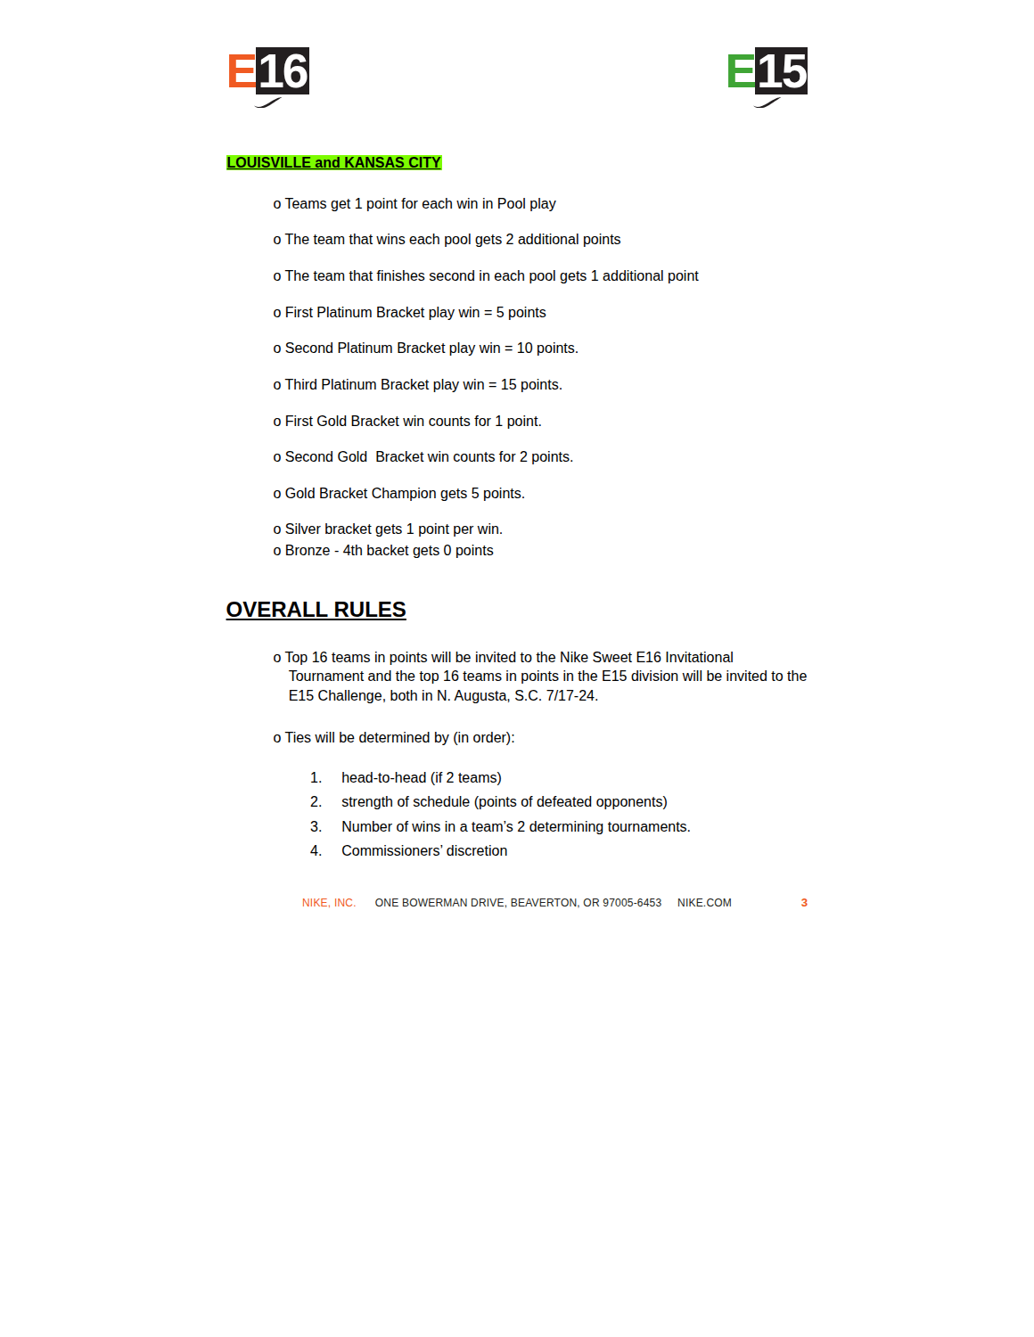E16
E15
LOUISVILLE and KANSAS CITY
Teams get 1 point for each win in Pool play
The team that wins each pool gets 2 additional points
The team that finishes second in each pool gets 1 additional point
First Platinum Bracket play win = 5 points
Second Platinum Bracket play win = 10 points.
Third Platinum Bracket play win = 15 points.
First Gold Bracket win counts for 1 point.
Second Gold Bracket win counts for 2 points.
Gold Bracket Champion gets 5 points.
Silver bracket gets 1 point per win.
Bronze - 4th backet gets 0 points
OVERALL RULES
Top 16 teams in points will be invited to the Nike Sweet E16 Invitational Tournament and the top 16 teams in points in the E15 division will be invited to the E15 Challenge, both in N. Augusta, S.C. 7/17-24.
Ties will be determined by (in order):
head-to-head (if 2 teams)
strength of schedule (points of defeated opponents)
Number of wins in a team’s 2 determining tournaments.
Commissioners’ discretion
NIKE, INC. ONE BOWERMAN DRIVE, BEAVERTON, OR 97005-6453 NIKE.COM 3